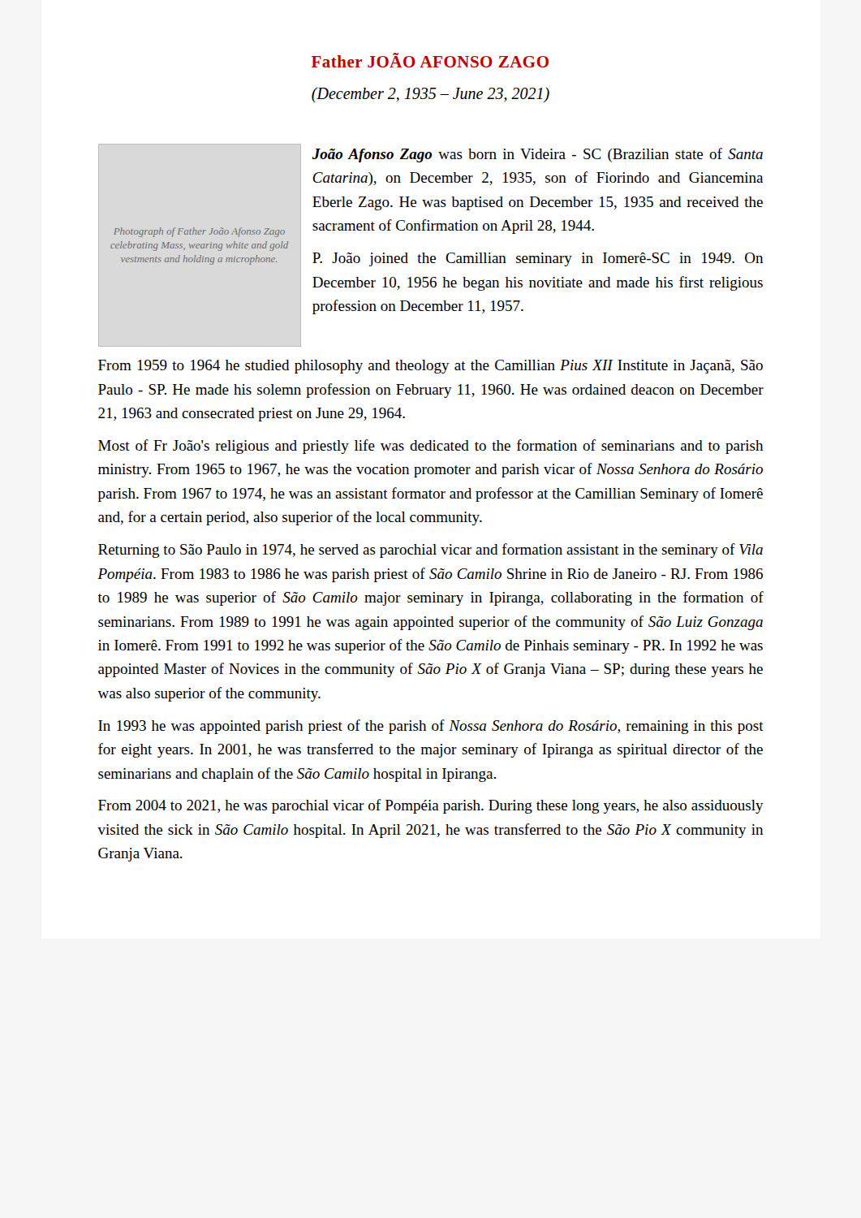Father João Afonso Zago
(December 2, 1935 – June 23, 2021)
Photograph of Father João Afonso Zago celebrating Mass, wearing white and gold vestments and holding a microphone.
João Afonso Zago was born in Videira - SC (Brazilian state of Santa Catarina), on December 2, 1935, son of Fiorindo and Giancemina Eberle Zago. He was baptised on December 15, 1935 and received the sacrament of Confirmation on April 28, 1944.
P. João joined the Camillian seminary in Iomerê-SC in 1949. On December 10, 1956 he began his novitiate and made his first religious profession on December 11, 1957.
From 1959 to 1964 he studied philosophy and theology at the Camillian Pius XII Institute in Jaçanã, São Paulo - SP. He made his solemn profession on February 11, 1960. He was ordained deacon on December 21, 1963 and consecrated priest on June 29, 1964.
Most of Fr João's religious and priestly life was dedicated to the formation of seminarians and to parish ministry. From 1965 to 1967, he was the vocation promoter and parish vicar of Nossa Senhora do Rosário parish. From 1967 to 1974, he was an assistant formator and professor at the Camillian Seminary of Iomerê and, for a certain period, also superior of the local community.
Returning to São Paulo in 1974, he served as parochial vicar and formation assistant in the seminary of Vila Pompéia. From 1983 to 1986 he was parish priest of São Camilo Shrine in Rio de Janeiro - RJ. From 1986 to 1989 he was superior of São Camilo major seminary in Ipiranga, collaborating in the formation of seminarians. From 1989 to 1991 he was again appointed superior of the community of São Luiz Gonzaga in Iomerê. From 1991 to 1992 he was superior of the São Camilo de Pinhais seminary - PR. In 1992 he was appointed Master of Novices in the community of São Pio X of Granja Viana – SP; during these years he was also superior of the community.
In 1993 he was appointed parish priest of the parish of Nossa Senhora do Rosário, remaining in this post for eight years. In 2001, he was transferred to the major seminary of Ipiranga as spiritual director of the seminarians and chaplain of the São Camilo hospital in Ipiranga.
From 2004 to 2021, he was parochial vicar of Pompéia parish. During these long years, he also assiduously visited the sick in São Camilo hospital. In April 2021, he was transferred to the São Pio X community in Granja Viana.